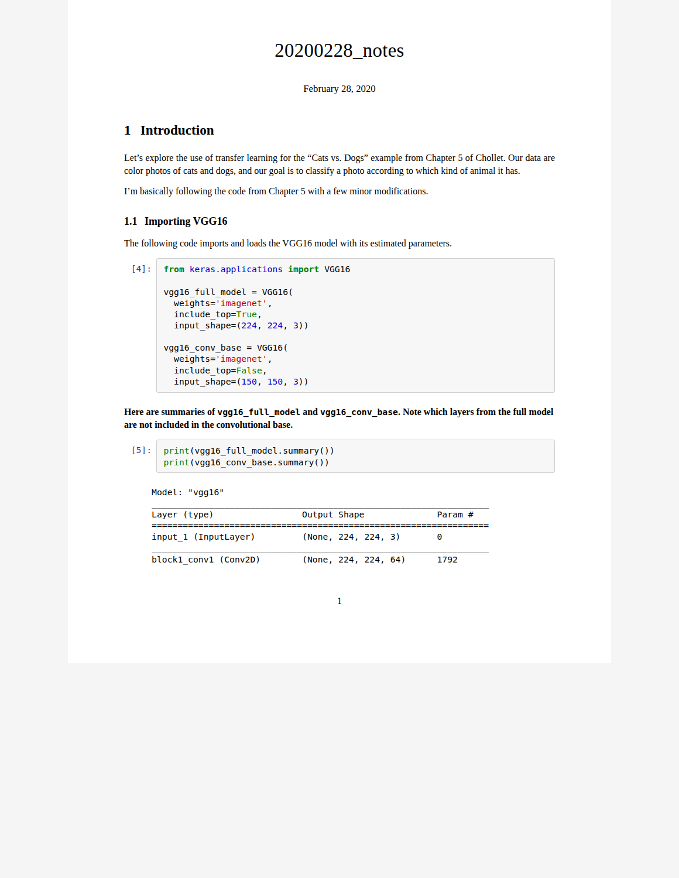20200228_notes
February 28, 2020
1 Introduction
Let’s explore the use of transfer learning for the “Cats vs. Dogs” example from Chapter 5 of Chollet. Our data are color photos of cats and dogs, and our goal is to classify a photo according to which kind of animal it has.
I’m basically following the code from Chapter 5 with a few minor modifications.
1.1 Importing VGG16
The following code imports and loads the VGG16 model with its estimated parameters.
[4]:
from keras.applications import VGG16

vgg16_full_model = VGG16(
  weights='imagenet',
  include_top=True,
  input_shape=(224, 224, 3))

vgg16_conv_base = VGG16(
  weights='imagenet',
  include_top=False,
  input_shape=(150, 150, 3))
Here are summaries of vgg16_full_model and vgg16_conv_base. Note which layers from the full model are not included in the convolutional base.
[5]:
print(vgg16_full_model.summary())
print(vgg16_conv_base.summary())
Model: "vgg16" _________________________________________________________________ Layer (type) Output Shape Param # ================================================================= input_1 (InputLayer) (None, 224, 224, 3) 0 _________________________________________________________________ block1_conv1 (Conv2D) (None, 224, 224, 64) 1792
1